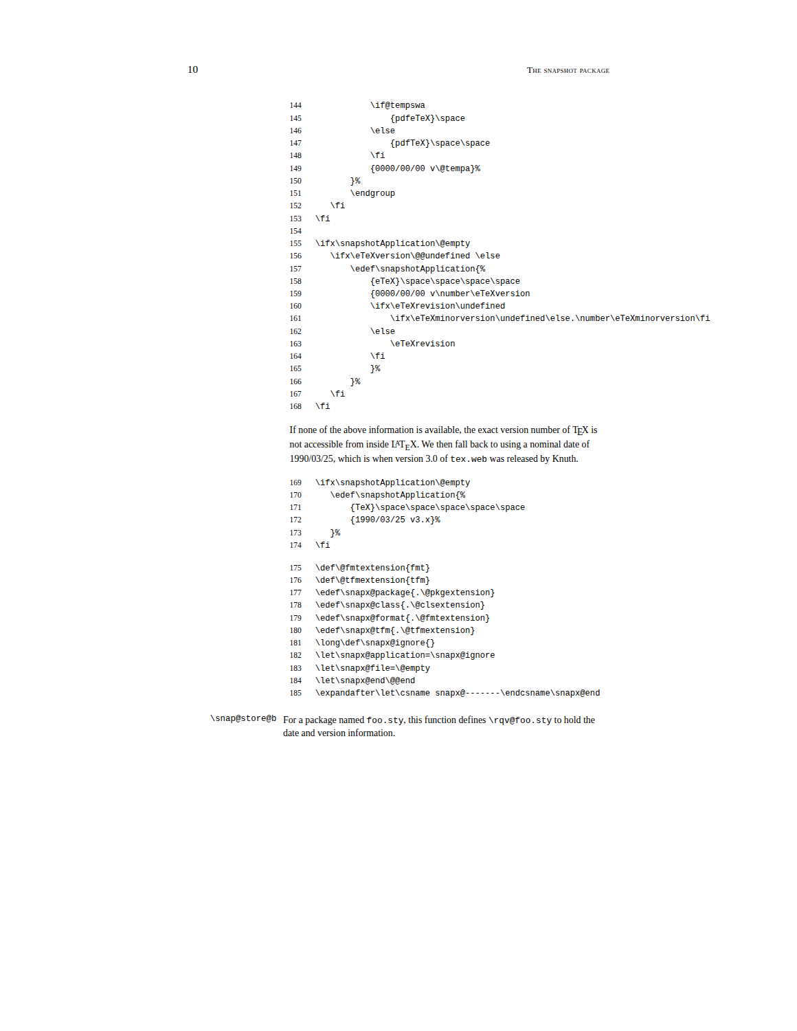10 The snapshot package
144 \if@tempswa 145 {pdfeTeX}\space 146 \else 147 {pdfTeX}\space\space 148 \fi 149 {0000/00/00 v\@tempa}% 150 }% 151 \endgroup 152 \fi 153 \fi 154 155 \ifx\snapshotApplication\@empty 156 \ifx\eTeXversion\@@undefined \else 157 \edef\snapshotApplication{% 158 {eTeX}\space\space\space\space 159 {0000/00/00 v\number\eTeXversion 160 \ifx\eTeXrevision\undefined 161 \ifx\eTeXminorversion\undefined\else.\number\eTeXminorversion\fi 162 \else 163 \eTeXrevision 164 \fi 165 }% 166 }% 167 \fi 168 \fi
If none of the above information is available, the exact version number of TEX is not accessible from inside LATEX. We then fall back to using a nominal date of 1990/03/25, which is when version 3.0 of tex.web was released by Knuth.
169 \ifx\snapshotApplication\@empty 170 \edef\snapshotApplication{% 171 {TeX}\space\space\space\space\space 172 {1990/03/25 v3.x}% 173 }% 174 \fi
175 \def\@fmtextension{fmt} 176 \def\@tfmextension{tfm} 177 \edef\snapx@package{.\@pkgextension} 178 \edef\snapx@class{.\@clsextension} 179 \edef\snapx@format{.\@fmtextension} 180 \edef\snapx@tfm{.\@tfmextension} 181 \long\def\snapx@ignore{} 182 \let\snapx@application=\snapx@ignore 183 \let\snapx@file=\@empty 184 \let\snapx@end\@@end 185 \expandafter\let\csname snapx@-------\endcsname\snapx@end
\snap@store@b
For a package named foo.sty, this function defines \rqv@foo.sty to hold the date and version information.